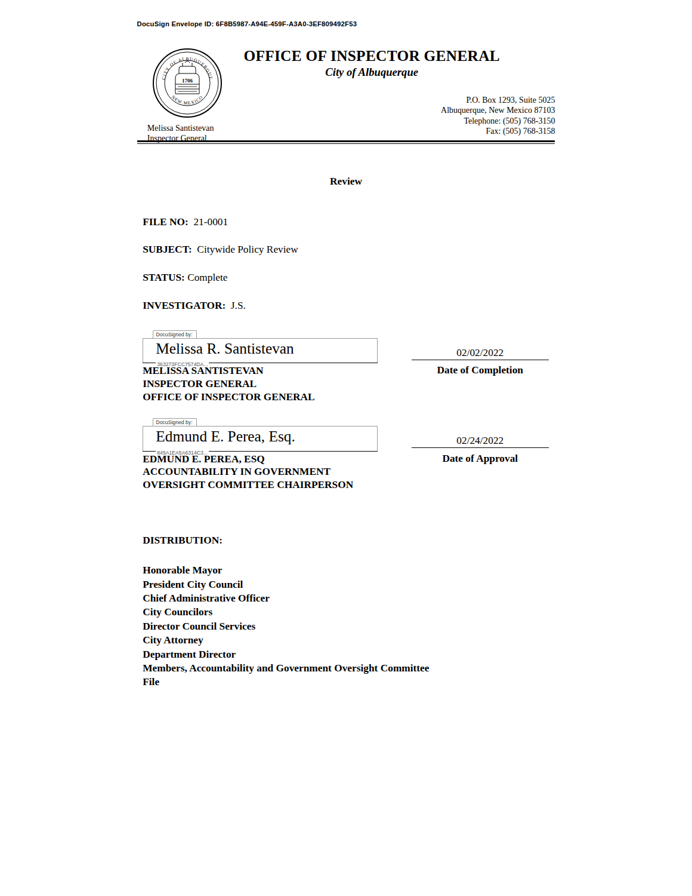DocuSign Envelope ID: 6F8B5987-A94E-459F-A3A0-3EF809492F53
CITY OF ALBUQUERQUE NEW MEXICO 1706
OFFICE OF INSPECTOR GENERAL
City of Albuquerque
P.O. Box 1293, Suite 5025
Albuquerque, New Mexico 87103
Telephone: (505) 768-3150
Fax: (505) 768-3158
Melissa Santistevan
Inspector General
Review
FILE NO: 21-0001
SUBJECT: Citywide Policy Review
STATUS: Complete
INVESTIGATOR: J.S.
DocuSigned by:
Melissa R. Santistevan
363273FCC7574DA...
02/02/2022
MELISSA SANTISTEVAN
INSPECTOR GENERAL
OFFICE OF INSPECTOR GENERAL
Date of Completion
DocuSigned by:
Edmund E. Perea, Esq.
845A1EA5A6314C3...
02/24/2022
EDMUND E. PEREA, ESQ
ACCOUNTABILITY IN GOVERNMENT
OVERSIGHT COMMITTEE CHAIRPERSON
Date of Approval
DISTRIBUTION:
Honorable Mayor
President City Council
Chief Administrative Officer
City Councilors
Director Council Services
City Attorney
Department Director
Members, Accountability and Government Oversight Committee
File